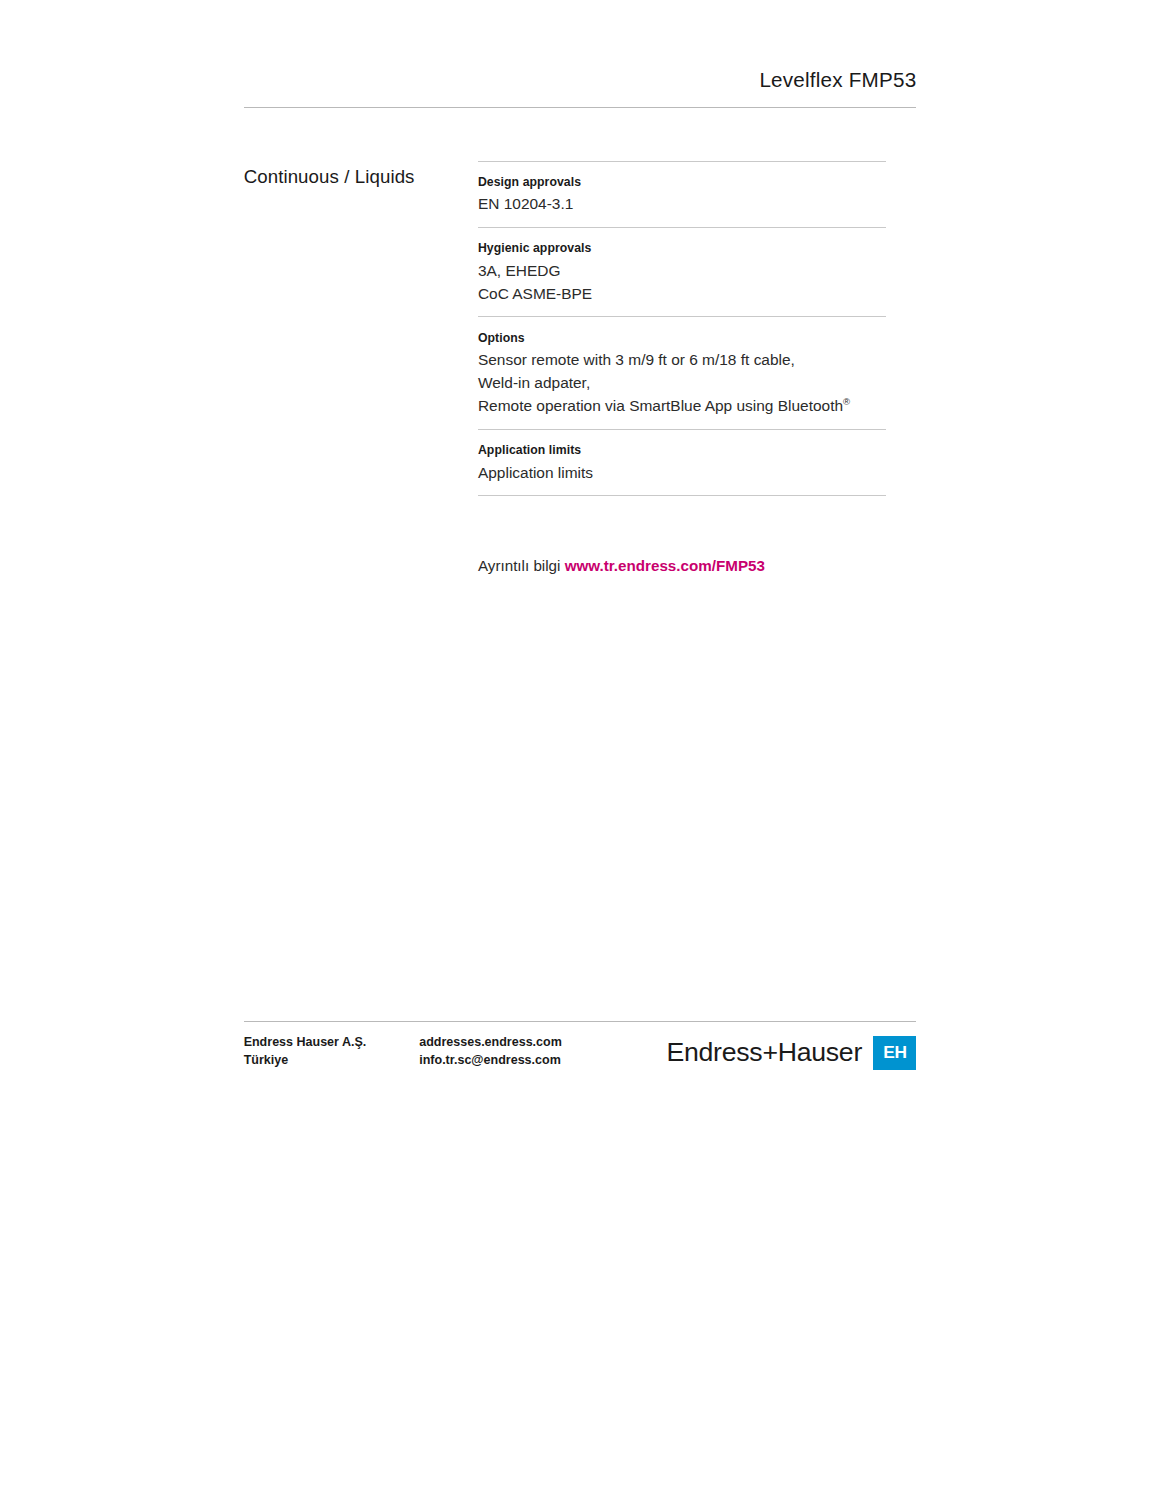Levelflex FMP53
Continuous / Liquids
Design approvals
EN 10204-3.1
Hygienic approvals
3A, EHEDG
CoC ASME-BPE
Options
Sensor remote with 3 m/9 ft or 6 m/18 ft cable,
Weld-in adpater,
Remote operation via SmartBlue App using Bluetooth®
Application limits
Application limits
Ayrıntılı bilgi www.tr.endress.com/FMP53
Endress Hauser A.Ş.
Türkiye
addresses.endress.com
info.tr.sc@endress.com
Endress+Hauser EH